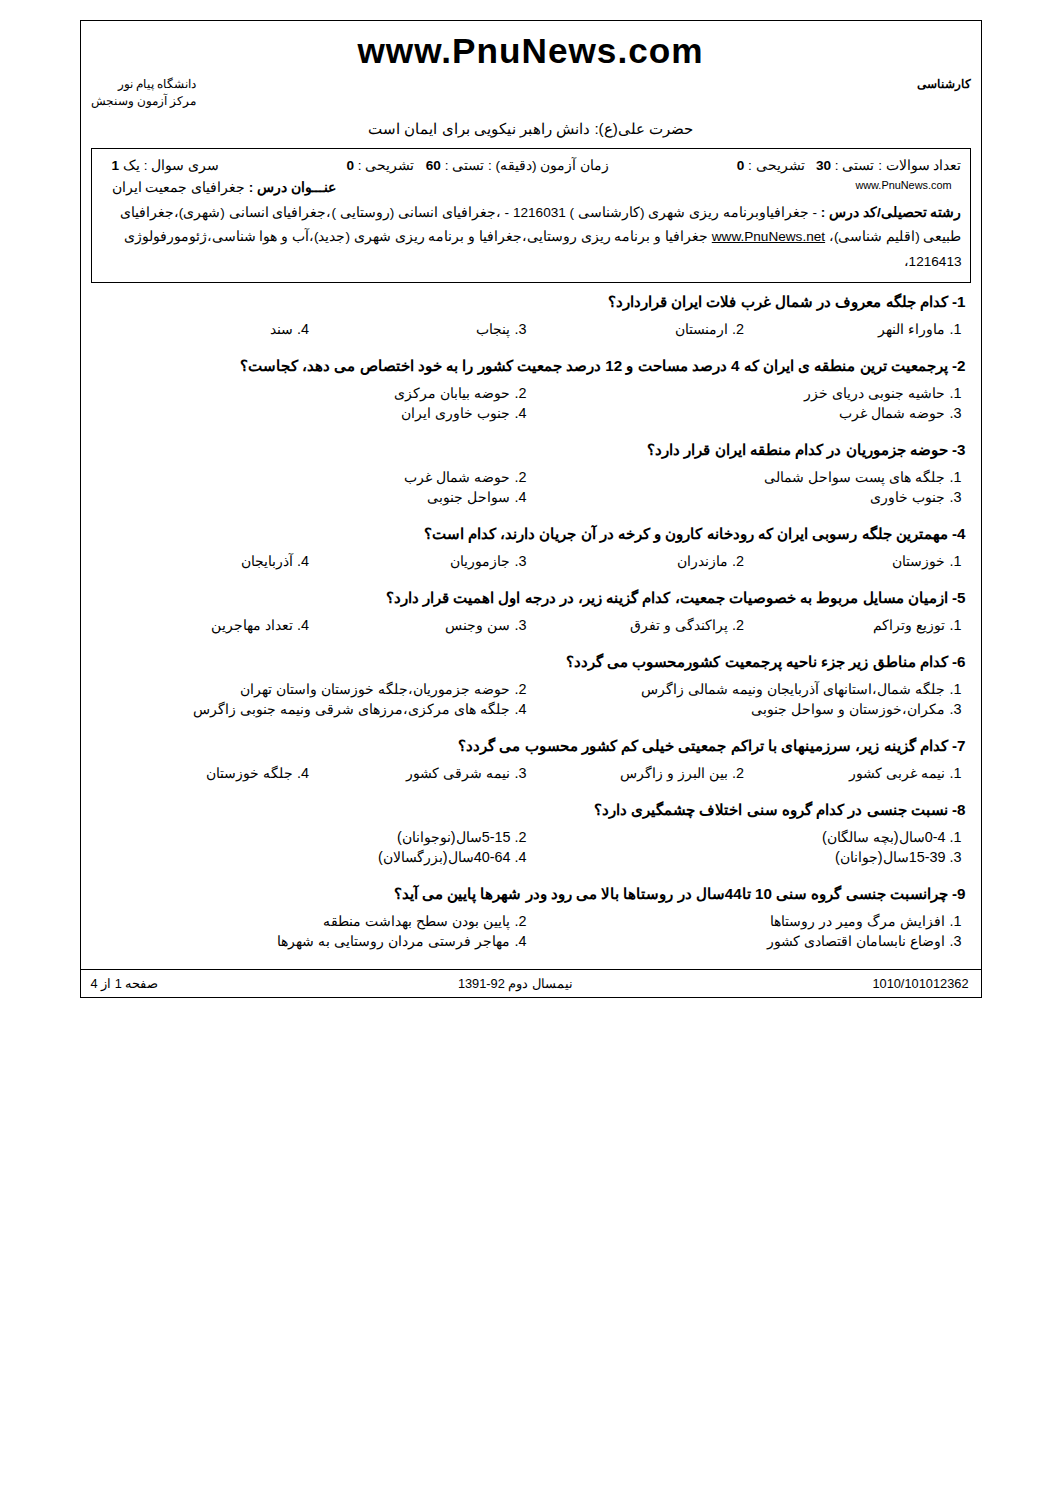www.PnuNews.com
کارشناسی
دانشگاه پیام نور
مرکز آزمون وسنجش
حضرت علی(ع): دانش راهبر نیکویی برای ایمان است
تعداد سوالات : تستی : 30 تشریحی : 0
زمان آزمون (دقیقه) : تستی : 60 تشریحی : 0
سری سوال : یک 1
www.PnuNews.com
عنـــوان درس : جغرافیای جمعیت ایران
رشته تحصیلی/کد درس : - جغرافیاوبرنامه ریزی شهری (کارشناسی ) 1216031 - ،جغرافیای انسانی (روستایی )،جغرافیای انسانی (شهری)،جغرافیای طبیعی (اقلیم شناسی)، www.PnuNews.net جغرافیا و برنامه ریزی روستایی،جغرافیا و برنامه ریزی شهری (جدید)،آب و هوا شناسی،ژئومورفولوژی 1216413،
1- کدام جلگه معروف در شمال غرب فلات ایران قراردارد؟
1. ماوراء النهر
2. ارمنستان
3. پنجاب
4. سند
2- پرجمعیت ترین منطقه ی ایران که 4 درصد مساحت و 12 درصد جمعیت کشور را به خود اختصاص می دهد، کجاست؟
1. حاشیه جنوبی دریای خزر
2. حوضه بیابان مرکزی
3. حوضه شمال غرب
4. جنوب خاوری ایران
3- حوضه جزموریان در کدام منطقه ایران قرار دارد؟
1. جلگه های پست سواحل شمالی
2. حوضه شمال غرب
3. جنوب خاوری
4. سواحل جنوبی
4- مهمترین جلگه رسوبی ایران که رودخانه کارون و کرخه در آن جریان دارند، کدام است؟
1. خوزستان
2. مازندران
3. جازموریان
4. آذربایجان
5- ازمیان مسایل مربوط به خصوصیات جمعیت، کدام گزینه زیر، در درجه اول اهمیت قرار دارد؟
1. توزیع وتراکم
2. پراکندگی و تفرق
3. سن وجنس
4. تعداد مهاجرین
6- کدام مناطق زیر جزء ناحیه پرجمعیت کشورمحسوب می گردد؟
1. جلگه شمال،استانهای آذربایجان ونیمه شمالی زاگرس
2. حوضه جزموریان،جلگه خوزستان واستان تهران
3. مکران،خوزستان و سواحل جنوبی
4. جلگه های مرکزی،مرزهای شرقی ونیمه جنوبی زاگرس
7- کدام گزینه زیر، سرزمینهای با تراکم جمعیتی خیلی کم کشور محسوب می گردد؟
1. نیمه غربی کشور
2. بین البرز و زاگرس
3. نیمه شرقی کشور
4. جلگه خوزستان
8- نسبت جنسی در کدام گروه سنی اختلاف چشمگیری دارد؟
1. 0-4سال(بچه سالگان)
2. 5-15سال(نوجوانان)
3. 15-39سال(جوانان)
4. 40-64سال(بزرگسالان)
9- چرانسبت جنسی گروه سنی 10 تا44سال در روستاها بالا می رود ودر شهرها پایین می آید؟
1. افزایش مرگ ومیر در روستاها
2. پایین بودن سطح بهداشت منطقه
3. اوضاع نابسامان اقتصادی کشور
4. مهاجر فرستی مردان روستایی به شهرها
1010/101012362
نیمسال دوم 92-1391
صفحه 1 از 4